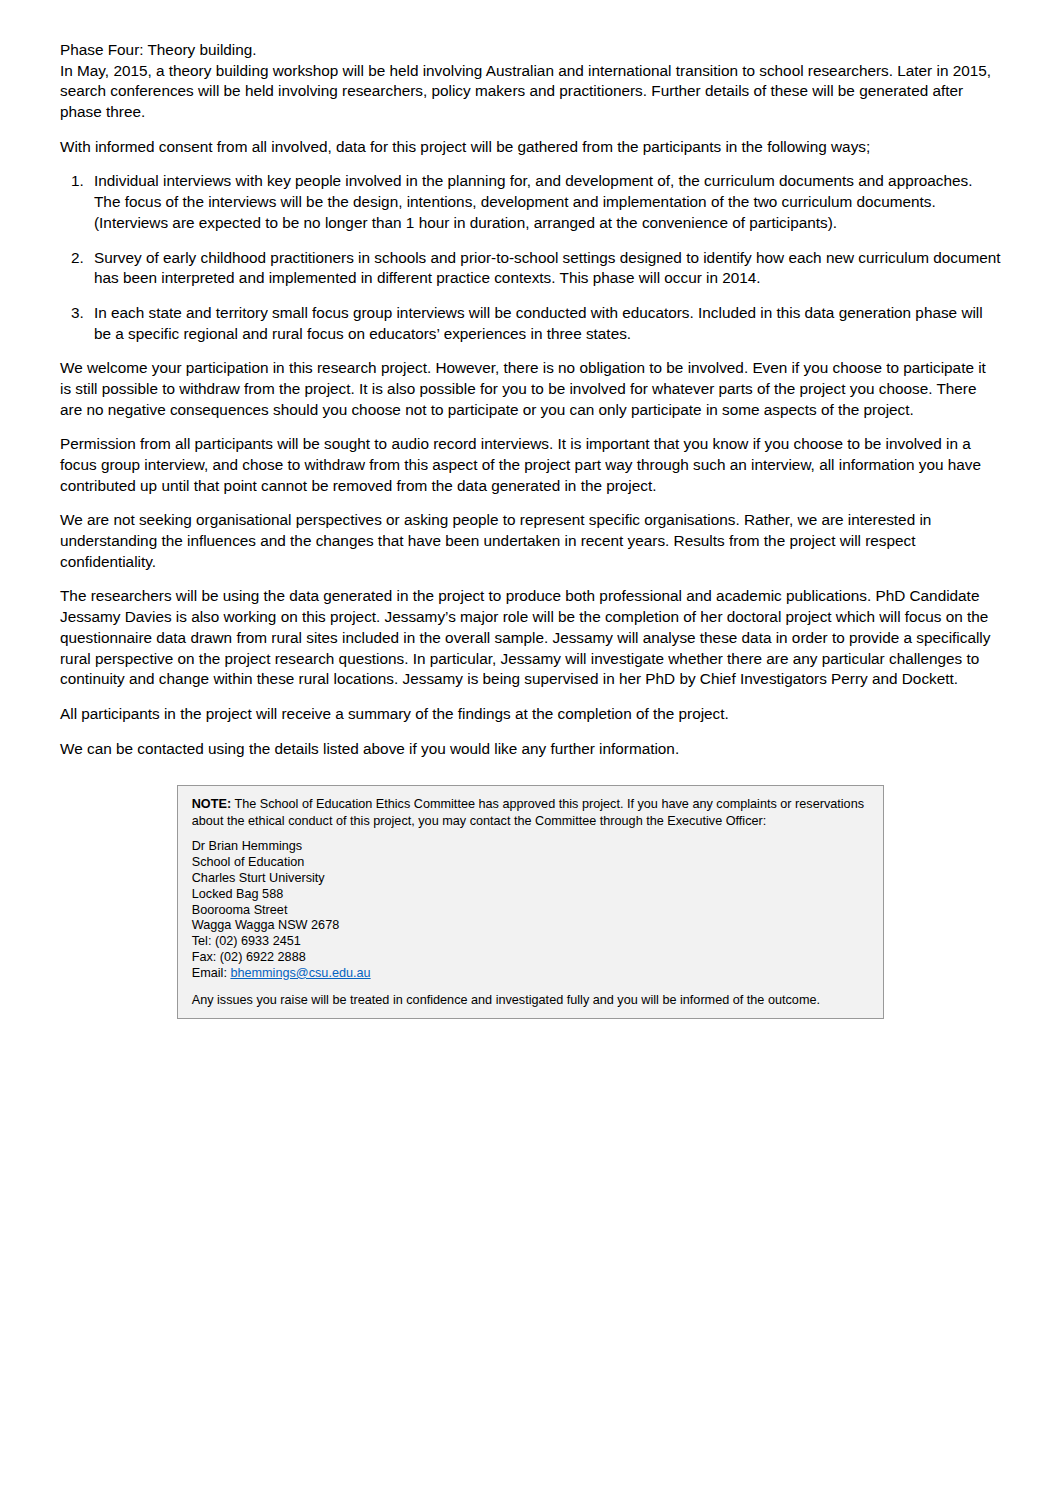Phase Four: Theory building.
In May, 2015, a theory building workshop will be held involving Australian and international transition to school researchers. Later in 2015, search conferences will be held involving researchers, policy makers and practitioners. Further details of these will be generated after phase three.
With informed consent from all involved, data for this project will be gathered from the participants in the following ways;
Individual interviews with key people involved in the planning for, and development of, the curriculum documents and approaches. The focus of the interviews will be the design, intentions, development and implementation of the two curriculum documents. (Interviews are expected to be no longer than 1 hour in duration, arranged at the convenience of participants).
Survey of early childhood practitioners in schools and prior-to-school settings designed to identify how each new curriculum document has been interpreted and implemented in different practice contexts. This phase will occur in 2014.
In each state and territory small focus group interviews will be conducted with educators. Included in this data generation phase will be a specific regional and rural focus on educators’ experiences in three states.
We welcome your participation in this research project. However, there is no obligation to be involved. Even if you choose to participate it is still possible to withdraw from the project. It is also possible for you to be involved for whatever parts of the project you choose. There are no negative consequences should you choose not to participate or you can only participate in some aspects of the project.
Permission from all participants will be sought to audio record interviews. It is important that you know if you choose to be involved in a focus group interview, and chose to withdraw from this aspect of the project part way through such an interview, all information you have contributed up until that point cannot be removed from the data generated in the project.
We are not seeking organisational perspectives or asking people to represent specific organisations. Rather, we are interested in understanding the influences and the changes that have been undertaken in recent years. Results from the project will respect confidentiality.
The researchers will be using the data generated in the project to produce both professional and academic publications. PhD Candidate Jessamy Davies is also working on this project. Jessamy’s major role will be the completion of her doctoral project which will focus on the questionnaire data drawn from rural sites included in the overall sample. Jessamy will analyse these data in order to provide a specifically rural perspective on the project research questions. In particular, Jessamy will investigate whether there are any particular challenges to continuity and change within these rural locations. Jessamy is being supervised in her PhD by Chief Investigators Perry and Dockett.
All participants in the project will receive a summary of the findings at the completion of the project.
We can be contacted using the details listed above if you would like any further information.
NOTE: The School of Education Ethics Committee has approved this project. If you have any complaints or reservations about the ethical conduct of this project, you may contact the Committee through the Executive Officer:
Dr Brian Hemmings
School of Education
Charles Sturt University
Locked Bag 588
Boorooma Street
Wagga Wagga NSW 2678
Tel: (02) 6933 2451
Fax: (02) 6922 2888
Email: bhemmings@csu.edu.au
Any issues you raise will be treated in confidence and investigated fully and you will be informed of the outcome.